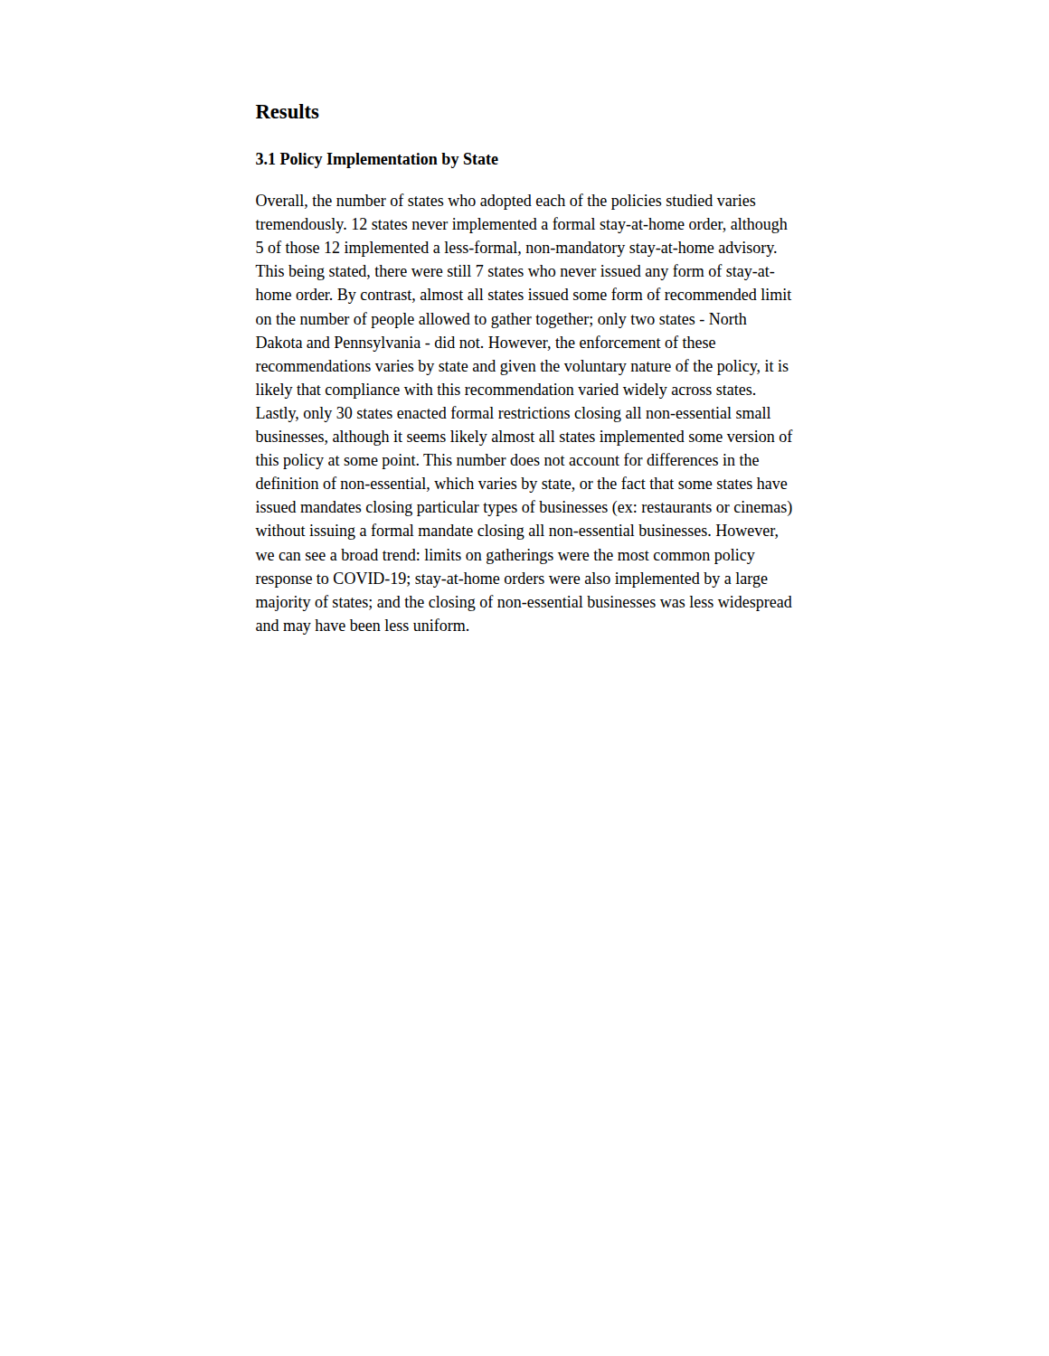Results
3.1 Policy Implementation by State
Overall, the number of states who adopted each of the policies studied varies tremendously. 12 states never implemented a formal stay-at-home order, although 5 of those 12 implemented a less-formal, non-mandatory stay-at-home advisory. This being stated, there were still 7 states who never issued any form of stay-at-home order. By contrast, almost all states issued some form of recommended limit on the number of people allowed to gather together; only two states - North Dakota and Pennsylvania - did not. However, the enforcement of these recommendations varies by state and given the voluntary nature of the policy, it is likely that compliance with this recommendation varied widely across states. Lastly, only 30 states enacted formal restrictions closing all non-essential small businesses, although it seems likely almost all states implemented some version of this policy at some point. This number does not account for differences in the definition of non-essential, which varies by state, or the fact that some states have issued mandates closing particular types of businesses (ex: restaurants or cinemas) without issuing a formal mandate closing all non-essential businesses. However, we can see a broad trend: limits on gatherings were the most common policy response to COVID-19; stay-at-home orders were also implemented by a large majority of states; and the closing of non-essential businesses was less widespread and may have been less uniform.